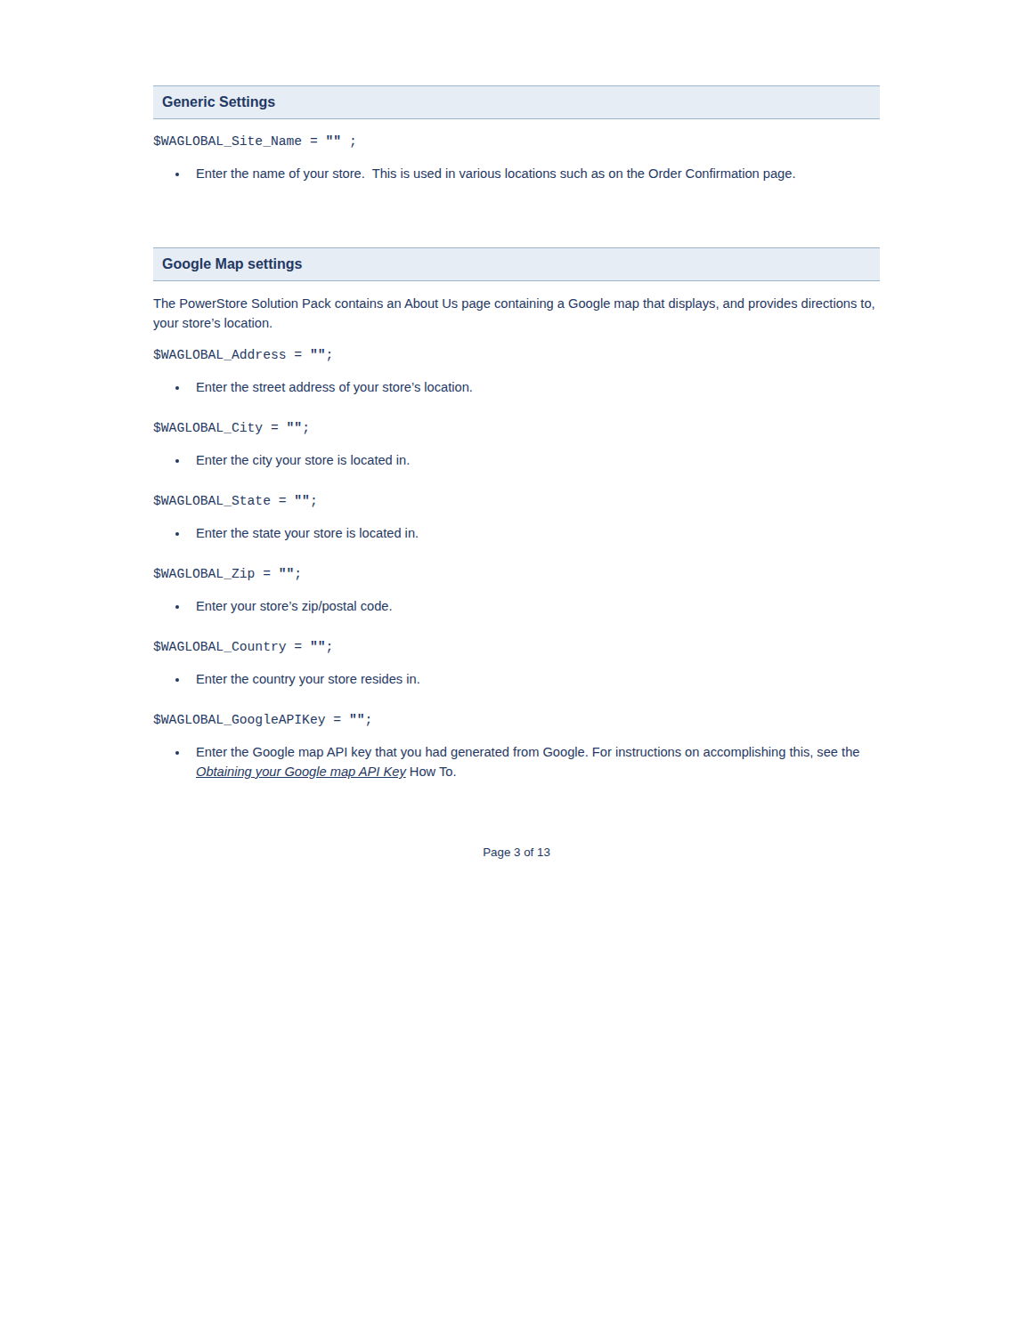Generic Settings
$WAGLOBAL_Site_Name = "" ;
Enter the name of your store. This is used in various locations such as on the Order Confirmation page.
Google Map settings
The PowerStore Solution Pack contains an About Us page containing a Google map that displays, and provides directions to, your store’s location.
$WAGLOBAL_Address = "";
Enter the street address of your store’s location.
$WAGLOBAL_City = "";
Enter the city your store is located in.
$WAGLOBAL_State = "";
Enter the state your store is located in.
$WAGLOBAL_Zip = "";
Enter your store’s zip/postal code.
$WAGLOBAL_Country = "";
Enter the country your store resides in.
$WAGLOBAL_GoogleAPIKey = "";
Enter the Google map API key that you had generated from Google. For instructions on accomplishing this, see the Obtaining your Google map API Key How To.
Page 3 of 13